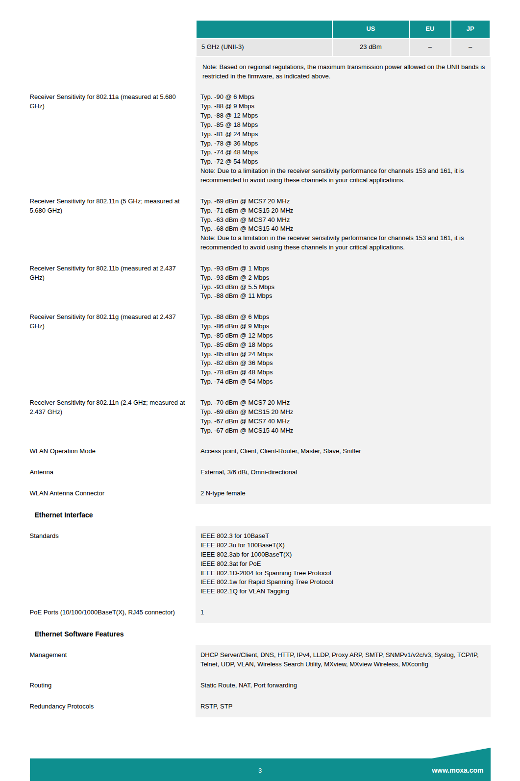| | / / US / EU / JP / / --- / --- / --- / --- / / 5 GHz (UNII-3) / 23 dBm / – / – / Note: Based on regional regulations, the maximum transmission power allowed on the UNII bands is restricted in the firmware, as indicated above. |
| Receiver Sensitivity for 802.11a (measured at 5.680 GHz) | Typ. -90 @ 6 Mbps Typ. -88 @ 9 Mbps Typ. -88 @ 12 Mbps Typ. -85 @ 18 Mbps Typ. -81 @ 24 Mbps Typ. -78 @ 36 Mbps Typ. -74 @ 48 Mbps Typ. -72 @ 54 Mbps Note: Due to a limitation in the receiver sensitivity performance for channels 153 and 161, it is recommended to avoid using these channels in your critical applications. |
| Receiver Sensitivity for 802.11n (5 GHz; measured at 5.680 GHz) | Typ. -69 dBm @ MCS7 20 MHz Typ. -71 dBm @ MCS15 20 MHz Typ. -63 dBm @ MCS7 40 MHz Typ. -68 dBm @ MCS15 40 MHz Note: Due to a limitation in the receiver sensitivity performance for channels 153 and 161, it is recommended to avoid using these channels in your critical applications. |
| Receiver Sensitivity for 802.11b (measured at 2.437 GHz) | Typ. -93 dBm @ 1 Mbps Typ. -93 dBm @ 2 Mbps Typ. -93 dBm @ 5.5 Mbps Typ. -88 dBm @ 11 Mbps |
| Receiver Sensitivity for 802.11g (measured at 2.437 GHz) | Typ. -88 dBm @ 6 Mbps Typ. -86 dBm @ 9 Mbps Typ. -85 dBm @ 12 Mbps Typ. -85 dBm @ 18 Mbps Typ. -85 dBm @ 24 Mbps Typ. -82 dBm @ 36 Mbps Typ. -78 dBm @ 48 Mbps Typ. -74 dBm @ 54 Mbps |
| Receiver Sensitivity for 802.11n (2.4 GHz; measured at 2.437 GHz) | Typ. -70 dBm @ MCS7 20 MHz Typ. -69 dBm @ MCS15 20 MHz Typ. -67 dBm @ MCS7 40 MHz Typ. -67 dBm @ MCS15 40 MHz |
| WLAN Operation Mode | Access point, Client, Client-Router, Master, Slave, Sniffer |
| Antenna | External, 3/6 dBi, Omni-directional |
| WLAN Antenna Connector | 2 N-type female |
| Ethernet Interface |
| Standards | IEEE 802.3 for 10BaseT IEEE 802.3u for 100BaseT(X) IEEE 802.3ab for 1000BaseT(X) IEEE 802.3at for PoE IEEE 802.1D-2004 for Spanning Tree Protocol IEEE 802.1w for Rapid Spanning Tree Protocol IEEE 802.1Q for VLAN Tagging |
| PoE Ports (10/100/1000BaseT(X), RJ45 connector) | 1 |
| Ethernet Software Features |
| Management | DHCP Server/Client, DNS, HTTP, IPv4, LLDP, Proxy ARP, SMTP, SNMPv1/v2c/v3, Syslog, TCP/IP, Telnet, UDP, VLAN, Wireless Search Utility, MXview, MXview Wireless, MXconfig |
| Routing | Static Route, NAT, Port forwarding |
| Redundancy Protocols | RSTP, STP |
MOXA®
Reliable Networks ▲ Sincere Service
3
www.moxa.com